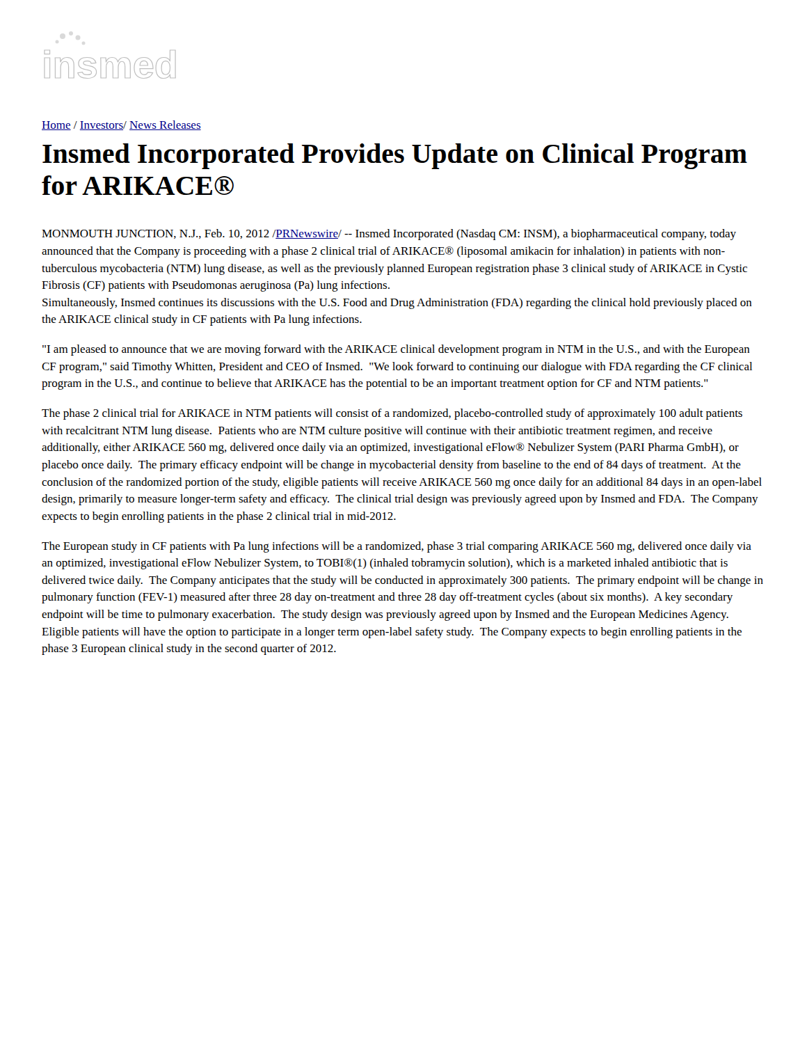insmed
Home / Investors/ News Releases
Insmed Incorporated Provides Update on Clinical Program for ARIKACE®
MONMOUTH JUNCTION, N.J., Feb. 10, 2012 /PRNewswire/ -- Insmed Incorporated (Nasdaq CM: INSM), a biopharmaceutical company, today announced that the Company is proceeding with a phase 2 clinical trial of ARIKACE® (liposomal amikacin for inhalation) in patients with non-tuberculous mycobacteria (NTM) lung disease, as well as the previously planned European registration phase 3 clinical study of ARIKACE in Cystic Fibrosis (CF) patients with Pseudomonas aeruginosa (Pa) lung infections.
Simultaneously, Insmed continues its discussions with the U.S. Food and Drug Administration (FDA) regarding the clinical hold previously placed on the ARIKACE clinical study in CF patients with Pa lung infections.
"I am pleased to announce that we are moving forward with the ARIKACE clinical development program in NTM in the U.S., and with the European CF program," said Timothy Whitten, President and CEO of Insmed. "We look forward to continuing our dialogue with FDA regarding the CF clinical program in the U.S., and continue to believe that ARIKACE has the potential to be an important treatment option for CF and NTM patients."
The phase 2 clinical trial for ARIKACE in NTM patients will consist of a randomized, placebo-controlled study of approximately 100 adult patients with recalcitrant NTM lung disease. Patients who are NTM culture positive will continue with their antibiotic treatment regimen, and receive additionally, either ARIKACE 560 mg, delivered once daily via an optimized, investigational eFlow® Nebulizer System (PARI Pharma GmbH), or placebo once daily. The primary efficacy endpoint will be change in mycobacterial density from baseline to the end of 84 days of treatment. At the conclusion of the randomized portion of the study, eligible patients will receive ARIKACE 560 mg once daily for an additional 84 days in an open-label design, primarily to measure longer-term safety and efficacy. The clinical trial design was previously agreed upon by Insmed and FDA. The Company expects to begin enrolling patients in the phase 2 clinical trial in mid-2012.
The European study in CF patients with Pa lung infections will be a randomized, phase 3 trial comparing ARIKACE 560 mg, delivered once daily via an optimized, investigational eFlow Nebulizer System, to TOBI®(1) (inhaled tobramycin solution), which is a marketed inhaled antibiotic that is delivered twice daily. The Company anticipates that the study will be conducted in approximately 300 patients. The primary endpoint will be change in pulmonary function (FEV-1) measured after three 28 day on-treatment and three 28 day off-treatment cycles (about six months). A key secondary endpoint will be time to pulmonary exacerbation. The study design was previously agreed upon by Insmed and the European Medicines Agency. Eligible patients will have the option to participate in a longer term open-label safety study. The Company expects to begin enrolling patients in the phase 3 European clinical study in the second quarter of 2012.